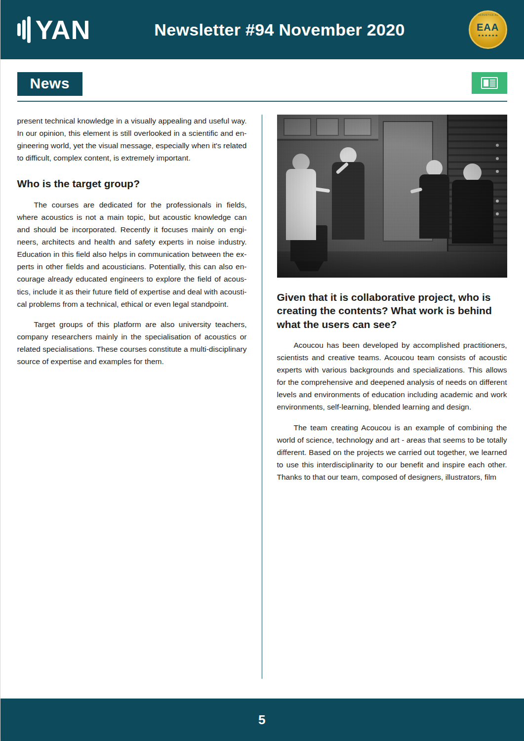YAN
Newsletter #94 November 2020
European Acoustics Association
EAA
★★★★★★
News
present technical knowledge in a visually appealing and useful way. In our opinion, this element is still overlooked in a scientific and engineering world, yet the visual message, especially when it's related to difficult, complex content, is extremely important.
Who is the target group?
The courses are dedicated for the professionals in fields, where acoustics is not a main topic, but acoustic knowledge can and should be incorporated. Recently it focuses mainly on engineers, architects and health and safety experts in noise industry. Education in this field also helps in communication between the experts in other fields and acousticians. Potentially, this can also encourage already educated engineers to explore the field of acoustics, include it as their future field of expertise and deal with acoustical problems from a technical, ethical or even legal standpoint.
Target groups of this platform are also university teachers, company researchers mainly in the specialisation of acoustics or related specialisations. These courses constitute a multi-disciplinary source of expertise and examples for them.
Given that it is collaborative project, who is creating the contents? What work is behind what the users can see?
Acoucou has been developed by accomplished practitioners, scientists and creative teams. Acoucou team consists of acoustic experts with various backgrounds and specializations. This allows for the comprehensive and deepened analysis of needs on different levels and environments of education including academic and work environments, self-learning, blended learning and design.
The team creating Acoucou is an example of combining the world of science, technology and art - areas that seems to be totally different. Based on the projects we carried out together, we learned to use this interdisciplinarity to our benefit and inspire each other. Thanks to that our team, composed of designers, illustrators, film
5